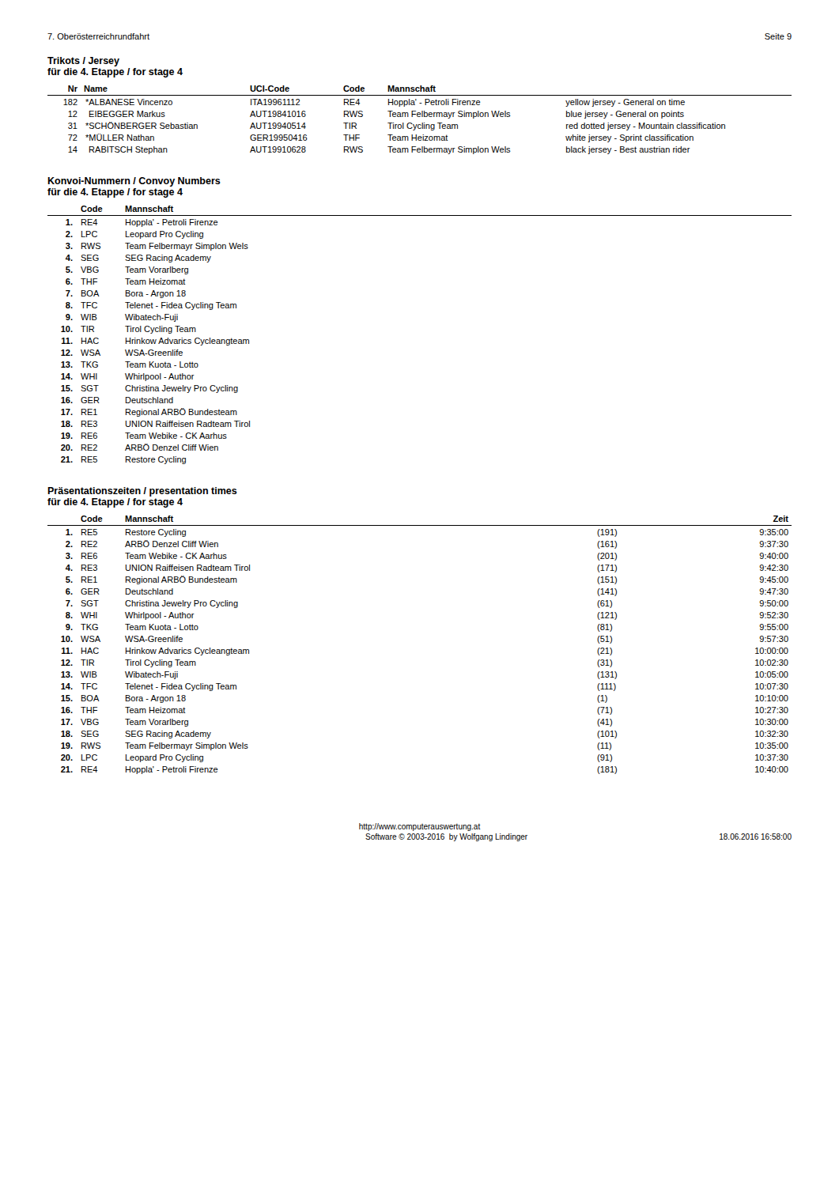7. Oberösterreichrundfahrt
Seite 9
Trikots / Jersey
für die 4. Etappe / for stage 4
| Nr | Name | UCI-Code | Code | Mannschaft | |
| --- | --- | --- | --- | --- | --- |
| 182 | * ALBANESE Vincenzo | ITA19961112 | RE4 | Hoppla' - Petroli Firenze | yellow jersey - General on time |
| 12 | EIBEGGER Markus | AUT19841016 | RWS | Team Felbermayr Simplon Wels | blue jersey - General on points |
| 31 | * SCHÖNBERGER Sebastian | AUT19940514 | TIR | Tirol Cycling Team | red dotted jersey - Mountain classification |
| 72 | * MÜLLER Nathan | GER19950416 | THF | Team Heizomat | white jersey - Sprint classification |
| 14 | RABITSCH Stephan | AUT19910628 | RWS | Team Felbermayr Simplon Wels | black jersey - Best austrian rider |
Konvoi-Nummern / Convoy Numbers
für die 4. Etappe / for stage 4
| | Code | Mannschaft |
| --- | --- | --- |
| 1. | RE4 | Hoppla' - Petroli Firenze |
| 2. | LPC | Leopard Pro Cycling |
| 3. | RWS | Team Felbermayr Simplon Wels |
| 4. | SEG | SEG Racing Academy |
| 5. | VBG | Team Vorarlberg |
| 6. | THF | Team Heizomat |
| 7. | BOA | Bora - Argon 18 |
| 8. | TFC | Telenet - Fidea Cycling Team |
| 9. | WIB | Wibatech-Fuji |
| 10. | TIR | Tirol Cycling Team |
| 11. | HAC | Hrinkow Advarics Cycleangteam |
| 12. | WSA | WSA-Greenlife |
| 13. | TKG | Team Kuota - Lotto |
| 14. | WHI | Whirlpool - Author |
| 15. | SGT | Christina Jewelry Pro Cycling |
| 16. | GER | Deutschland |
| 17. | RE1 | Regional ARBÖ Bundesteam |
| 18. | RE3 | UNION Raiffeisen Radteam Tirol |
| 19. | RE6 | Team Webike - CK Aarhus |
| 20. | RE2 | ARBÖ Denzel Cliff Wien |
| 21. | RE5 | Restore Cycling |
Präsentationszeiten / presentation times
für die 4. Etappe / for stage 4
| | Code | Mannschaft | | Zeit |
| --- | --- | --- | --- | --- |
| 1. | RE5 | Restore Cycling | (191) | 9:35:00 |
| 2. | RE2 | ARBÖ Denzel Cliff Wien | (161) | 9:37:30 |
| 3. | RE6 | Team Webike - CK Aarhus | (201) | 9:40:00 |
| 4. | RE3 | UNION Raiffeisen Radteam Tirol | (171) | 9:42:30 |
| 5. | RE1 | Regional ARBÖ Bundesteam | (151) | 9:45:00 |
| 6. | GER | Deutschland | (141) | 9:47:30 |
| 7. | SGT | Christina Jewelry Pro Cycling | (61) | 9:50:00 |
| 8. | WHI | Whirlpool - Author | (121) | 9:52:30 |
| 9. | TKG | Team Kuota - Lotto | (81) | 9:55:00 |
| 10. | WSA | WSA-Greenlife | (51) | 9:57:30 |
| 11. | HAC | Hrinkow Advarics Cycleangteam | (21) | 10:00:00 |
| 12. | TIR | Tirol Cycling Team | (31) | 10:02:30 |
| 13. | WIB | Wibatech-Fuji | (131) | 10:05:00 |
| 14. | TFC | Telenet - Fidea Cycling Team | (111) | 10:07:30 |
| 15. | BOA | Bora - Argon 18 | (1) | 10:10:00 |
| 16. | THF | Team Heizomat | (71) | 10:27:30 |
| 17. | VBG | Team Vorarlberg | (41) | 10:30:00 |
| 18. | SEG | SEG Racing Academy | (101) | 10:32:30 |
| 19. | RWS | Team Felbermayr Simplon Wels | (11) | 10:35:00 |
| 20. | LPC | Leopard Pro Cycling | (91) | 10:37:30 |
| 21. | RE4 | Hoppla' - Petroli Firenze | (181) | 10:40:00 |
http://www.computerauswertung.at
Software © 2003-2016 by Wolfgang Lindinger
18.06.2016 16:58:00